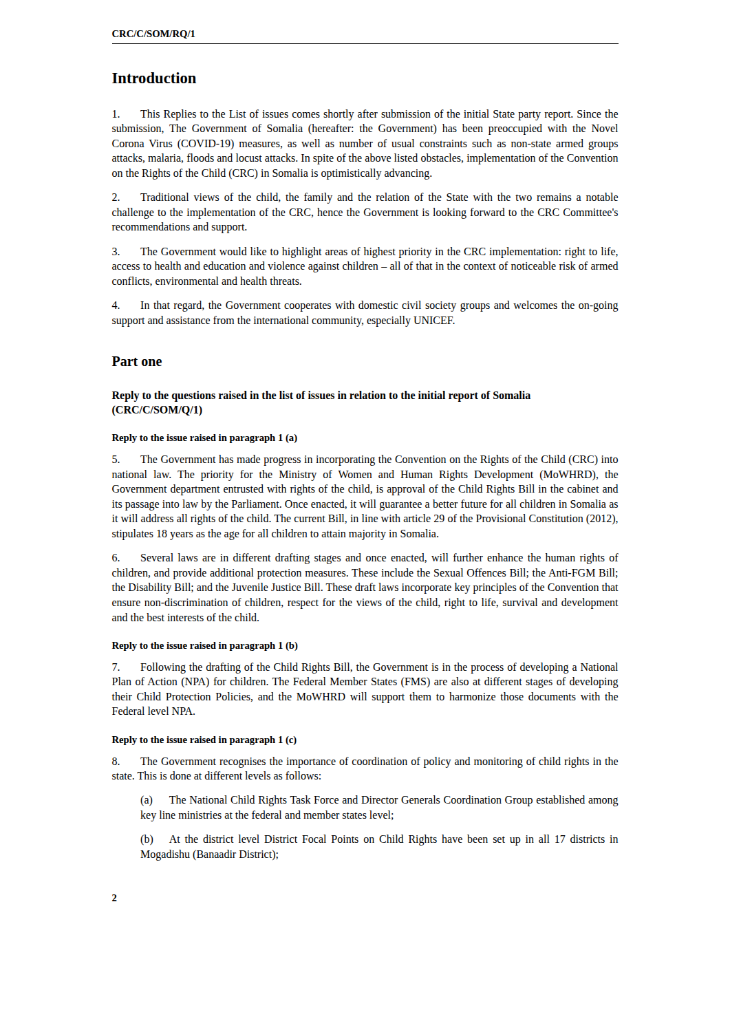CRC/C/SOM/RQ/1
Introduction
1. This Replies to the List of issues comes shortly after submission of the initial State party report. Since the submission, The Government of Somalia (hereafter: the Government) has been preoccupied with the Novel Corona Virus (COVID-19) measures, as well as number of usual constraints such as non-state armed groups attacks, malaria, floods and locust attacks. In spite of the above listed obstacles, implementation of the Convention on the Rights of the Child (CRC) in Somalia is optimistically advancing.
2. Traditional views of the child, the family and the relation of the State with the two remains a notable challenge to the implementation of the CRC, hence the Government is looking forward to the CRC Committee's recommendations and support.
3. The Government would like to highlight areas of highest priority in the CRC implementation: right to life, access to health and education and violence against children – all of that in the context of noticeable risk of armed conflicts, environmental and health threats.
4. In that regard, the Government cooperates with domestic civil society groups and welcomes the on-going support and assistance from the international community, especially UNICEF.
Part one
Reply to the questions raised in the list of issues in relation to the initial report of Somalia (CRC/C/SOM/Q/1)
Reply to the issue raised in paragraph 1 (a)
5. The Government has made progress in incorporating the Convention on the Rights of the Child (CRC) into national law. The priority for the Ministry of Women and Human Rights Development (MoWHRD), the Government department entrusted with rights of the child, is approval of the Child Rights Bill in the cabinet and its passage into law by the Parliament. Once enacted, it will guarantee a better future for all children in Somalia as it will address all rights of the child. The current Bill, in line with article 29 of the Provisional Constitution (2012), stipulates 18 years as the age for all children to attain majority in Somalia.
6. Several laws are in different drafting stages and once enacted, will further enhance the human rights of children, and provide additional protection measures. These include the Sexual Offences Bill; the Anti-FGM Bill; the Disability Bill; and the Juvenile Justice Bill. These draft laws incorporate key principles of the Convention that ensure non-discrimination of children, respect for the views of the child, right to life, survival and development and the best interests of the child.
Reply to the issue raised in paragraph 1 (b)
7. Following the drafting of the Child Rights Bill, the Government is in the process of developing a National Plan of Action (NPA) for children. The Federal Member States (FMS) are also at different stages of developing their Child Protection Policies, and the MoWHRD will support them to harmonize those documents with the Federal level NPA.
Reply to the issue raised in paragraph 1 (c)
8. The Government recognises the importance of coordination of policy and monitoring of child rights in the state. This is done at different levels as follows:
(a) The National Child Rights Task Force and Director Generals Coordination Group established among key line ministries at the federal and member states level;
(b) At the district level District Focal Points on Child Rights have been set up in all 17 districts in Mogadishu (Banaadir District);
2